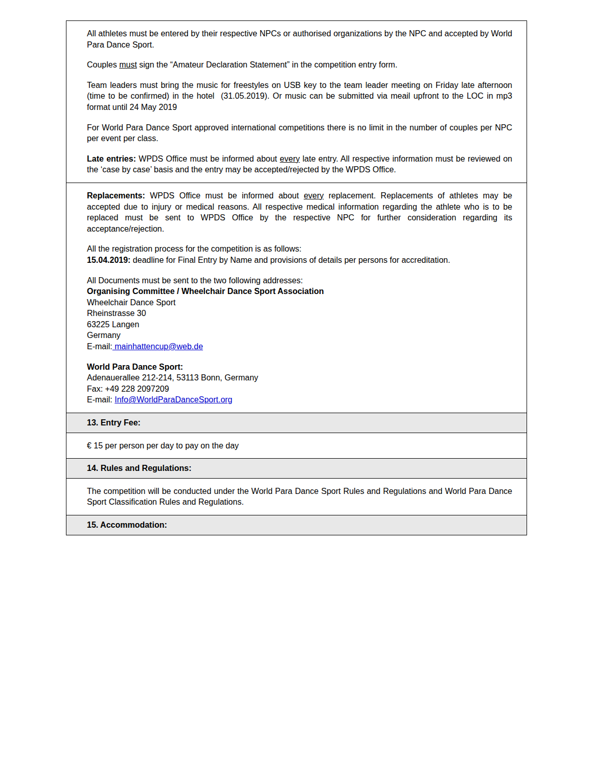All athletes must be entered by their respective NPCs or authorised organizations by the NPC and accepted by World Para Dance Sport.
Couples must sign the “Amateur Declaration Statement” in the competition entry form.
Team leaders must bring the music for freestyles on USB key to the team leader meeting on Friday late afternoon (time to be confirmed) in the hotel (31.05.2019). Or music can be submitted via meail upfront to the LOC in mp3 format until 24 May 2019
For World Para Dance Sport approved international competitions there is no limit in the number of couples per NPC per event per class.
Late entries: WPDS Office must be informed about every late entry. All respective information must be reviewed on the ‘case by case’ basis and the entry may be accepted/rejected by the WPDS Office.
Replacements: WPDS Office must be informed about every replacement. Replacements of athletes may be accepted due to injury or medical reasons. All respective medical information regarding the athlete who is to be replaced must be sent to WPDS Office by the respective NPC for further consideration regarding its acceptance/rejection.
All the registration process for the competition is as follows:
15.04.2019: deadline for Final Entry by Name and provisions of details per persons for accreditation.
All Documents must be sent to the two following addresses:
Organising Committee / Wheelchair Dance Sport Association
Wheelchair Dance Sport
Rheinstrasse 30
63225 Langen
Germany
E-mail: mainhattencup@web.de
World Para Dance Sport:
Adenauerallee 212-214, 53113 Bonn, Germany
Fax: +49 228 2097209
E-mail: Info@WorldParaDanceSport.org
13. Entry Fee:
€ 15 per person per day to pay on the day
14. Rules and Regulations:
The competition will be conducted under the World Para Dance Sport Rules and Regulations and World Para Dance Sport Classification Rules and Regulations.
15. Accommodation: